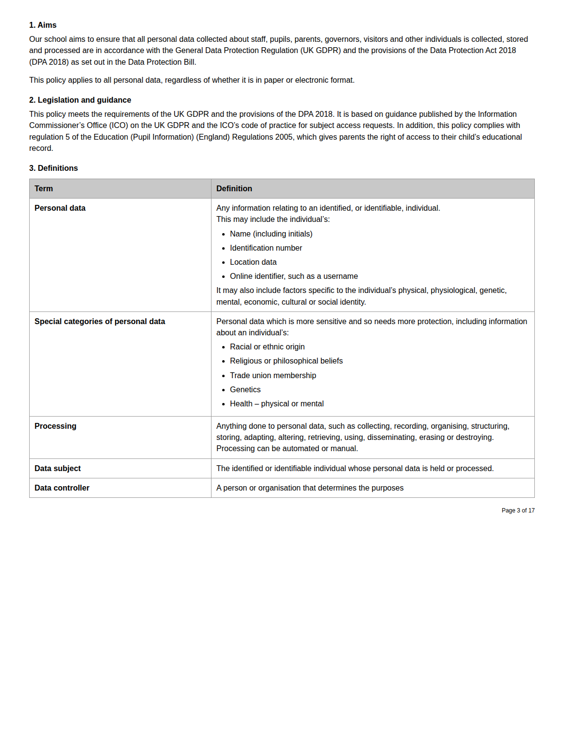1. Aims
Our school aims to ensure that all personal data collected about staff, pupils, parents, governors, visitors and other individuals is collected, stored and processed are in accordance with the General Data Protection Regulation (UK GDPR) and the provisions of the Data Protection Act 2018 (DPA 2018) as set out in the Data Protection Bill.
This policy applies to all personal data, regardless of whether it is in paper or electronic format.
2. Legislation and guidance
This policy meets the requirements of the UK GDPR and the provisions of the DPA 2018. It is based on guidance published by the Information Commissioner’s Office (ICO) on the UK GDPR and the ICO’s code of practice for subject access requests. In addition, this policy complies with regulation 5 of the Education (Pupil Information) (England) Regulations 2005, which gives parents the right of access to their child’s educational record.
3. Definitions
| Term | Definition |
| --- | --- |
| Personal data | Any information relating to an identified, or identifiable, individual. This may include the individual’s: Name (including initials) Identification number Location data Online identifier, such as a username It may also include factors specific to the individual’s physical, physiological, genetic, mental, economic, cultural or social identity. |
| Special categories of personal data | Personal data which is more sensitive and so needs more protection, including information about an individual’s: Racial or ethnic origin Religious or philosophical beliefs Trade union membership Genetics Health – physical or mental |
| Processing | Anything done to personal data, such as collecting, recording, organising, structuring, storing, adapting, altering, retrieving, using, disseminating, erasing or destroying. Processing can be automated or manual. |
| Data subject | The identified or identifiable individual whose personal data is held or processed. |
| Data controller | A person or organisation that determines the purposes |
Page 3 of 17